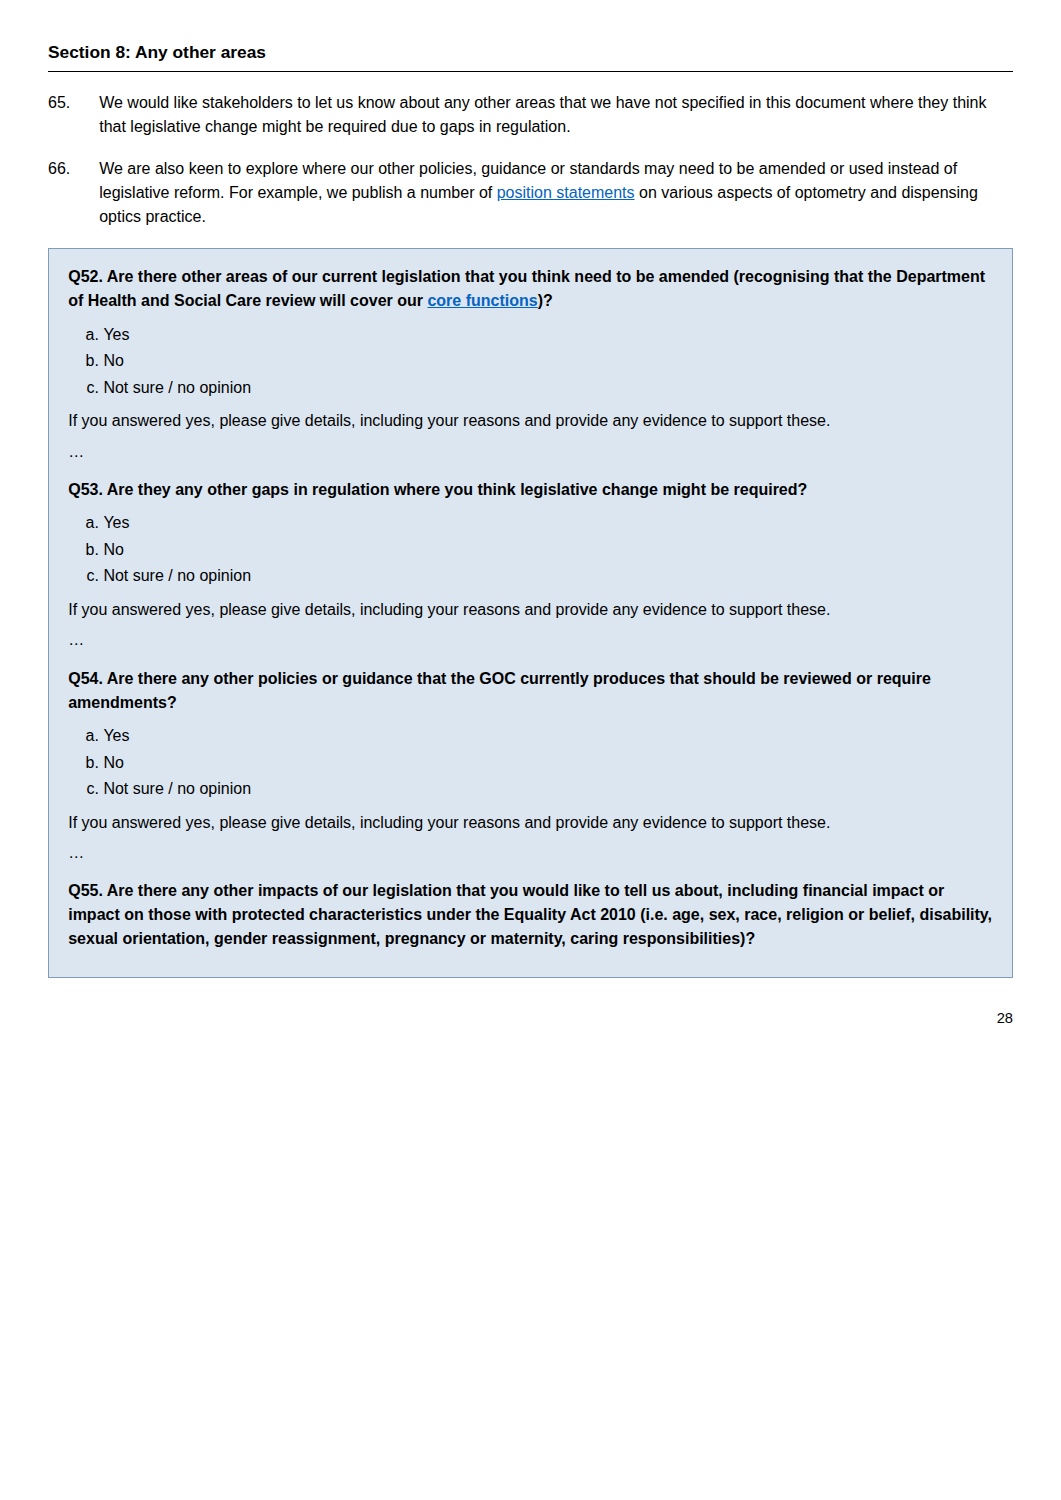Section 8: Any other areas
65. We would like stakeholders to let us know about any other areas that we have not specified in this document where they think that legislative change might be required due to gaps in regulation.
66. We are also keen to explore where our other policies, guidance or standards may need to be amended or used instead of legislative reform. For example, we publish a number of position statements on various aspects of optometry and dispensing optics practice.
Q52. Are there other areas of our current legislation that you think need to be amended (recognising that the Department of Health and Social Care review will cover our core functions)?
Yes
No
Not sure / no opinion
If you answered yes, please give details, including your reasons and provide any evidence to support these.
…
Q53. Are they any other gaps in regulation where you think legislative change might be required?
Yes
No
Not sure / no opinion
If you answered yes, please give details, including your reasons and provide any evidence to support these.
…
Q54. Are there any other policies or guidance that the GOC currently produces that should be reviewed or require amendments?
Yes
No
Not sure / no opinion
If you answered yes, please give details, including your reasons and provide any evidence to support these.
…
Q55. Are there any other impacts of our legislation that you would like to tell us about, including financial impact or impact on those with protected characteristics under the Equality Act 2010 (i.e. age, sex, race, religion or belief, disability, sexual orientation, gender reassignment, pregnancy or maternity, caring responsibilities)?
28